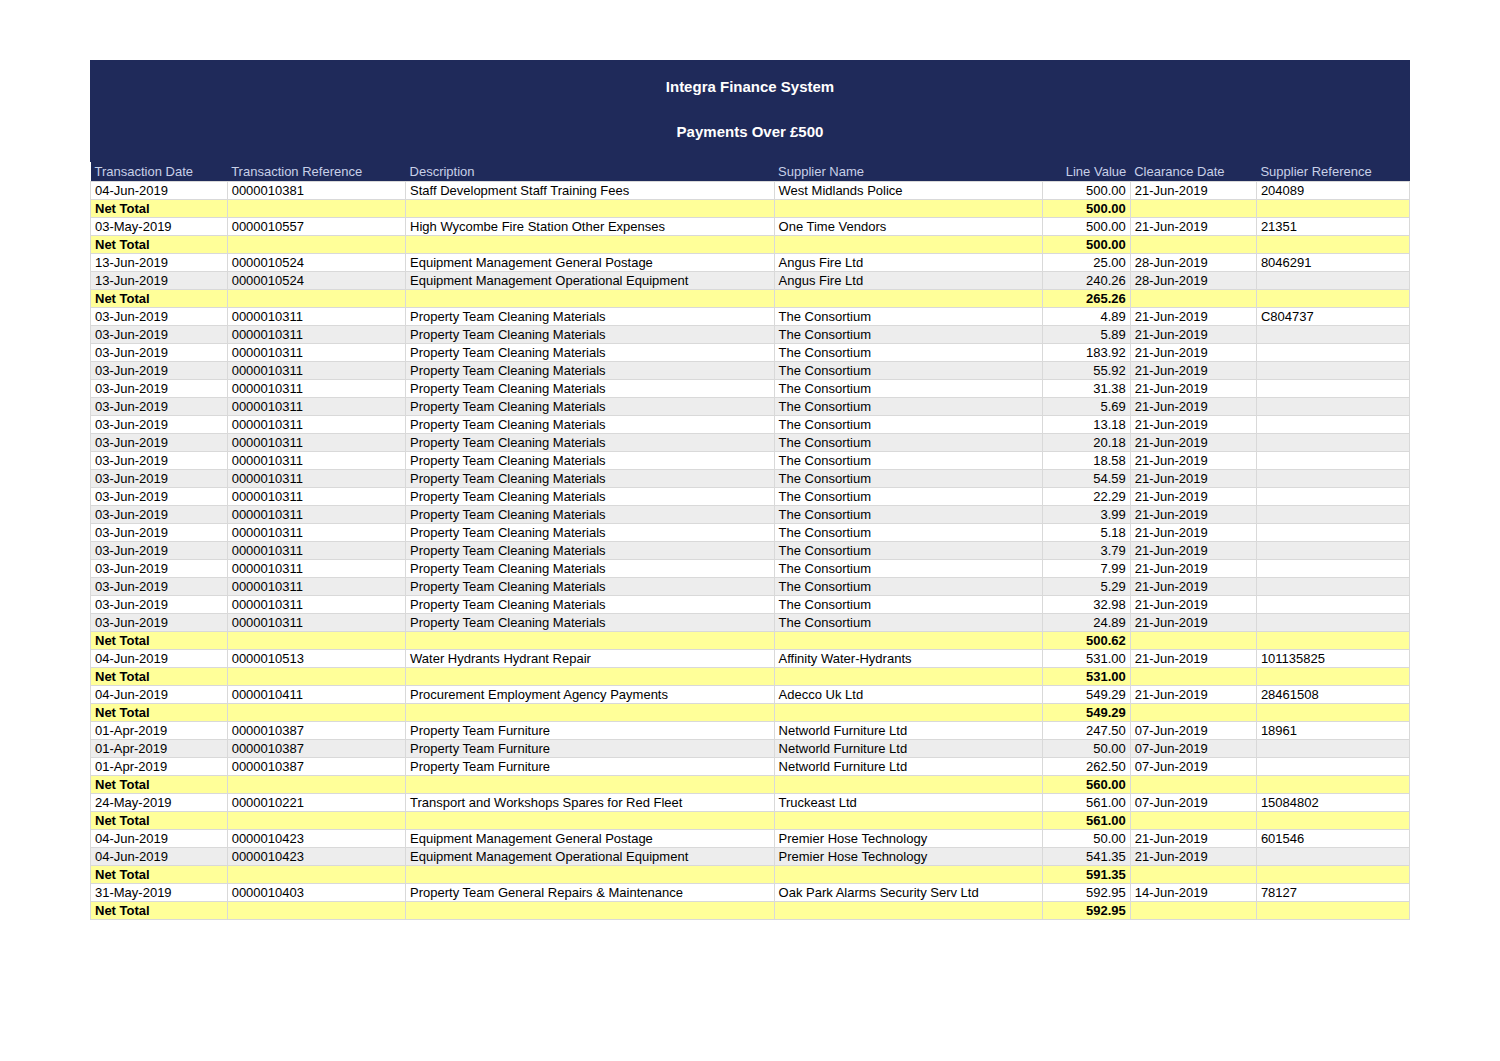Integra Finance System
Payments Over £500
| Transaction Date | Transaction Reference | Description | Supplier Name | Line Value | Clearance Date | Supplier Reference |
| --- | --- | --- | --- | --- | --- | --- |
| 04-Jun-2019 | 0000010381 | Staff Development Staff Training Fees | West Midlands Police | 500.00 | 21-Jun-2019 | 204089 |
| Net Total | | | | 500.00 | | |
| 03-May-2019 | 0000010557 | High Wycombe Fire Station Other Expenses | One Time Vendors | 500.00 | 21-Jun-2019 | 21351 |
| Net Total | | | | 500.00 | | |
| 13-Jun-2019 | 0000010524 | Equipment Management General Postage | Angus Fire Ltd | 25.00 | 28-Jun-2019 | 8046291 |
| 13-Jun-2019 | 0000010524 | Equipment Management Operational Equipment | Angus Fire Ltd | 240.26 | 28-Jun-2019 | |
| Net Total | | | | 265.26 | | |
| 03-Jun-2019 | 0000010311 | Property Team Cleaning Materials | The Consortium | 4.89 | 21-Jun-2019 | C804737 |
| 03-Jun-2019 | 0000010311 | Property Team Cleaning Materials | The Consortium | 5.89 | 21-Jun-2019 | |
| 03-Jun-2019 | 0000010311 | Property Team Cleaning Materials | The Consortium | 183.92 | 21-Jun-2019 | |
| 03-Jun-2019 | 0000010311 | Property Team Cleaning Materials | The Consortium | 55.92 | 21-Jun-2019 | |
| 03-Jun-2019 | 0000010311 | Property Team Cleaning Materials | The Consortium | 31.38 | 21-Jun-2019 | |
| 03-Jun-2019 | 0000010311 | Property Team Cleaning Materials | The Consortium | 5.69 | 21-Jun-2019 | |
| 03-Jun-2019 | 0000010311 | Property Team Cleaning Materials | The Consortium | 13.18 | 21-Jun-2019 | |
| 03-Jun-2019 | 0000010311 | Property Team Cleaning Materials | The Consortium | 20.18 | 21-Jun-2019 | |
| 03-Jun-2019 | 0000010311 | Property Team Cleaning Materials | The Consortium | 18.58 | 21-Jun-2019 | |
| 03-Jun-2019 | 0000010311 | Property Team Cleaning Materials | The Consortium | 54.59 | 21-Jun-2019 | |
| 03-Jun-2019 | 0000010311 | Property Team Cleaning Materials | The Consortium | 22.29 | 21-Jun-2019 | |
| 03-Jun-2019 | 0000010311 | Property Team Cleaning Materials | The Consortium | 3.99 | 21-Jun-2019 | |
| 03-Jun-2019 | 0000010311 | Property Team Cleaning Materials | The Consortium | 5.18 | 21-Jun-2019 | |
| 03-Jun-2019 | 0000010311 | Property Team Cleaning Materials | The Consortium | 3.79 | 21-Jun-2019 | |
| 03-Jun-2019 | 0000010311 | Property Team Cleaning Materials | The Consortium | 7.99 | 21-Jun-2019 | |
| 03-Jun-2019 | 0000010311 | Property Team Cleaning Materials | The Consortium | 5.29 | 21-Jun-2019 | |
| 03-Jun-2019 | 0000010311 | Property Team Cleaning Materials | The Consortium | 32.98 | 21-Jun-2019 | |
| 03-Jun-2019 | 0000010311 | Property Team Cleaning Materials | The Consortium | 24.89 | 21-Jun-2019 | |
| Net Total | | | | 500.62 | | |
| 04-Jun-2019 | 0000010513 | Water Hydrants Hydrant Repair | Affinity Water-Hydrants | 531.00 | 21-Jun-2019 | 101135825 |
| Net Total | | | | 531.00 | | |
| 04-Jun-2019 | 0000010411 | Procurement Employment Agency Payments | Adecco Uk Ltd | 549.29 | 21-Jun-2019 | 28461508 |
| Net Total | | | | 549.29 | | |
| 01-Apr-2019 | 0000010387 | Property Team Furniture | Networld Furniture Ltd | 247.50 | 07-Jun-2019 | 18961 |
| 01-Apr-2019 | 0000010387 | Property Team Furniture | Networld Furniture Ltd | 50.00 | 07-Jun-2019 | |
| 01-Apr-2019 | 0000010387 | Property Team Furniture | Networld Furniture Ltd | 262.50 | 07-Jun-2019 | |
| Net Total | | | | 560.00 | | |
| 24-May-2019 | 0000010221 | Transport and Workshops Spares for Red Fleet | Truckeast Ltd | 561.00 | 07-Jun-2019 | 15084802 |
| Net Total | | | | 561.00 | | |
| 04-Jun-2019 | 0000010423 | Equipment Management General Postage | Premier Hose Technology | 50.00 | 21-Jun-2019 | 601546 |
| 04-Jun-2019 | 0000010423 | Equipment Management Operational Equipment | Premier Hose Technology | 541.35 | 21-Jun-2019 | |
| Net Total | | | | 591.35 | | |
| 31-May-2019 | 0000010403 | Property Team General Repairs & Maintenance | Oak Park Alarms Security Serv Ltd | 592.95 | 14-Jun-2019 | 78127 |
| Net Total | | | | 592.95 | | |